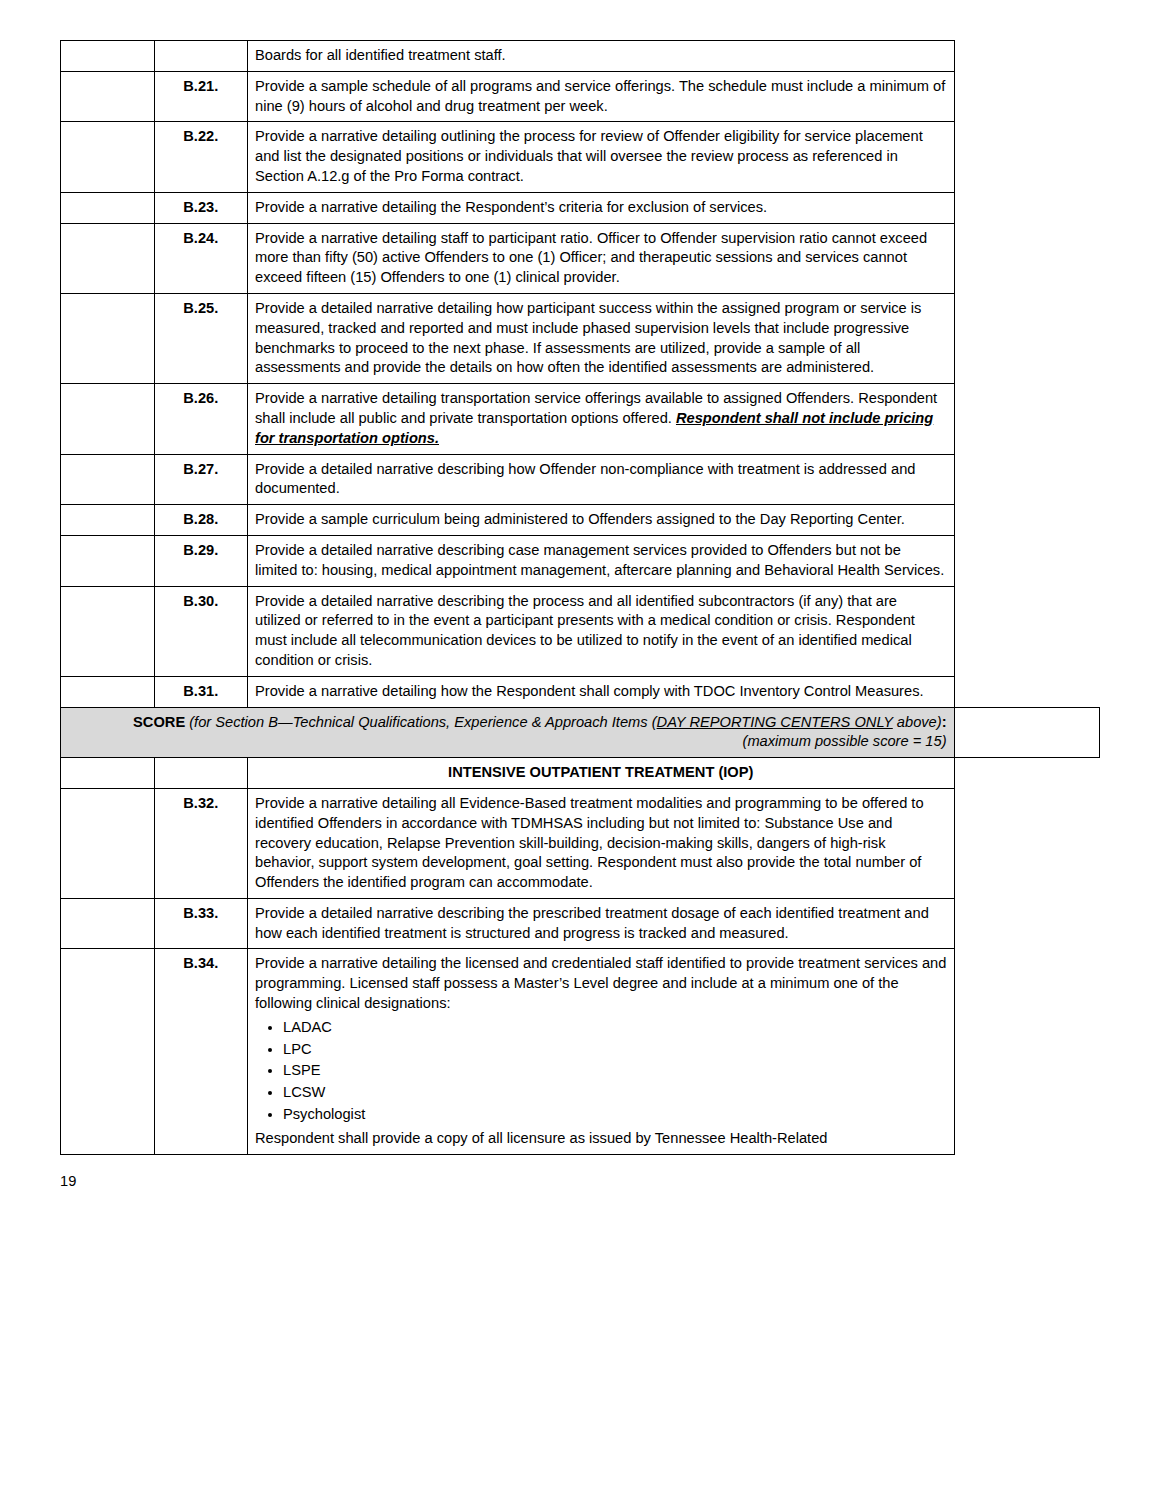| | | Boards for all identified treatment staff. |
| | B.21. | Provide a sample schedule of all programs and service offerings. The schedule must include a minimum of nine (9) hours of alcohol and drug treatment per week. |
| | B.22. | Provide a narrative detailing outlining the process for review of Offender eligibility for service placement and list the designated positions or individuals that will oversee the review process as referenced in Section A.12.g of the Pro Forma contract. |
| | B.23. | Provide a narrative detailing the Respondent’s criteria for exclusion of services. |
| | B.24. | Provide a narrative detailing staff to participant ratio. Officer to Offender supervision ratio cannot exceed more than fifty (50) active Offenders to one (1) Officer; and therapeutic sessions and services cannot exceed fifteen (15) Offenders to one (1) clinical provider. |
| | B.25. | Provide a detailed narrative detailing how participant success within the assigned program or service is measured, tracked and reported and must include phased supervision levels that include progressive benchmarks to proceed to the next phase. If assessments are utilized, provide a sample of all assessments and provide the details on how often the identified assessments are administered. |
| | B.26. | Provide a narrative detailing transportation service offerings available to assigned Offenders. Respondent shall include all public and private transportation options offered. Respondent shall not include pricing for transportation options. |
| | B.27. | Provide a detailed narrative describing how Offender non-compliance with treatment is addressed and documented. |
| | B.28. | Provide a sample curriculum being administered to Offenders assigned to the Day Reporting Center. |
| | B.29. | Provide a detailed narrative describing case management services provided to Offenders but not be limited to: housing, medical appointment management, aftercare planning and Behavioral Health Services. |
| | B.30. | Provide a detailed narrative describing the process and all identified subcontractors (if any) that are utilized or referred to in the event a participant presents with a medical condition or crisis. Respondent must include all telecommunication devices to be utilized to notify in the event of an identified medical condition or crisis. |
| | B.31. | Provide a narrative detailing how the Respondent shall comply with TDOC Inventory Control Measures. |
| SCORE (for Section B—Technical Qualifications, Experience & Approach Items ( DAY REPORTING CENTERS ONLY above) : (maximum possible score = 15) | |
| | | INTENSIVE OUTPATIENT TREATMENT (IOP) |
| | B.32. | Provide a narrative detailing all Evidence-Based treatment modalities and programming to be offered to identified Offenders in accordance with TDMHSAS including but not limited to: Substance Use and recovery education, Relapse Prevention skill-building, decision-making skills, dangers of high-risk behavior, support system development, goal setting. Respondent must also provide the total number of Offenders the identified program can accommodate. |
| | B.33. | Provide a detailed narrative describing the prescribed treatment dosage of each identified treatment and how each identified treatment is structured and progress is tracked and measured. |
| | B.34. | Provide a narrative detailing the licensed and credentialed staff identified to provide treatment services and programming. Licensed staff possess a Master’s Level degree and include at a minimum one of the following clinical designations: LADAC LPC LSPE LCSW Psychologist Respondent shall provide a copy of all licensure as issued by Tennessee Health-Related |
19